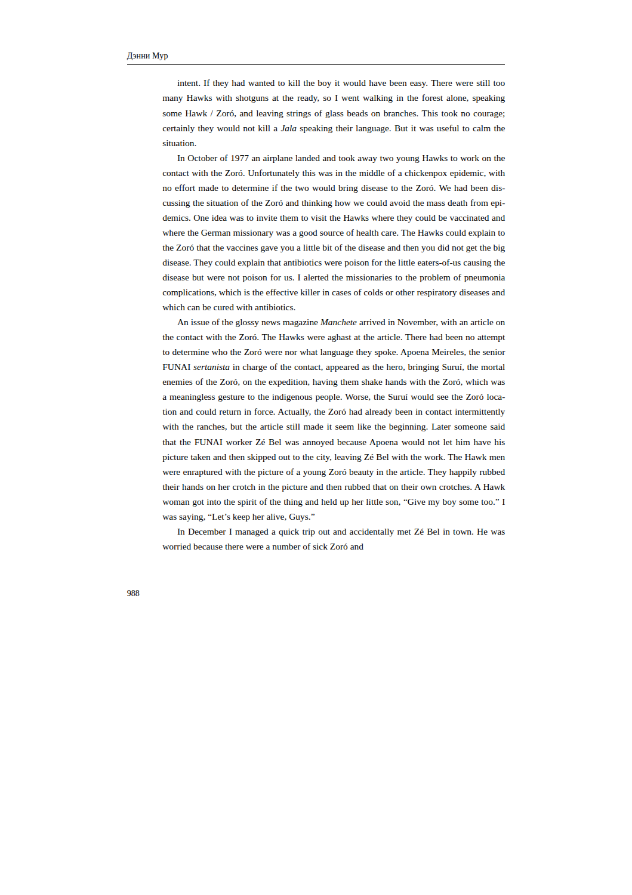Дэнни Мур
intent. If they had wanted to kill the boy it would have been easy. There were still too many Hawks with shotguns at the ready, so I went walking in the forest alone, speaking some Hawk / Zoró, and leaving strings of glass beads on branches. This took no courage; certainly they would not kill a Jala speaking their language. But it was useful to calm the situation.
In October of 1977 an airplane landed and took away two young Hawks to work on the contact with the Zoró. Unfortunately this was in the middle of a chickenpox epidemic, with no effort made to determine if the two would bring disease to the Zoró. We had been discussing the situation of the Zoró and thinking how we could avoid the mass death from epidemics. One idea was to invite them to visit the Hawks where they could be vaccinated and where the German missionary was a good source of health care. The Hawks could explain to the Zoró that the vaccines gave you a little bit of the disease and then you did not get the big disease. They could explain that antibiotics were poison for the little eaters-of-us causing the disease but were not poison for us. I alerted the missionaries to the problem of pneumonia complications, which is the effective killer in cases of colds or other respiratory diseases and which can be cured with antibiotics.
An issue of the glossy news magazine Manchete arrived in November, with an article on the contact with the Zoró. The Hawks were aghast at the article. There had been no attempt to determine who the Zoró were nor what language they spoke. Apoena Meireles, the senior FUNAI sertanista in charge of the contact, appeared as the hero, bringing Suruí, the mortal enemies of the Zoró, on the expedition, having them shake hands with the Zoró, which was a meaningless gesture to the indigenous people. Worse, the Suruí would see the Zoró location and could return in force. Actually, the Zoró had already been in contact intermittently with the ranches, but the article still made it seem like the beginning. Later someone said that the FUNAI worker Zé Bel was annoyed because Apoena would not let him have his picture taken and then skipped out to the city, leaving Zé Bel with the work. The Hawk men were enraptured with the picture of a young Zoró beauty in the article. They happily rubbed their hands on her crotch in the picture and then rubbed that on their own crotches. A Hawk woman got into the spirit of the thing and held up her little son, “Give my boy some too.” I was saying, “Let’s keep her alive, Guys.”
In December I managed a quick trip out and accidentally met Zé Bel in town. He was worried because there were a number of sick Zoró and
988